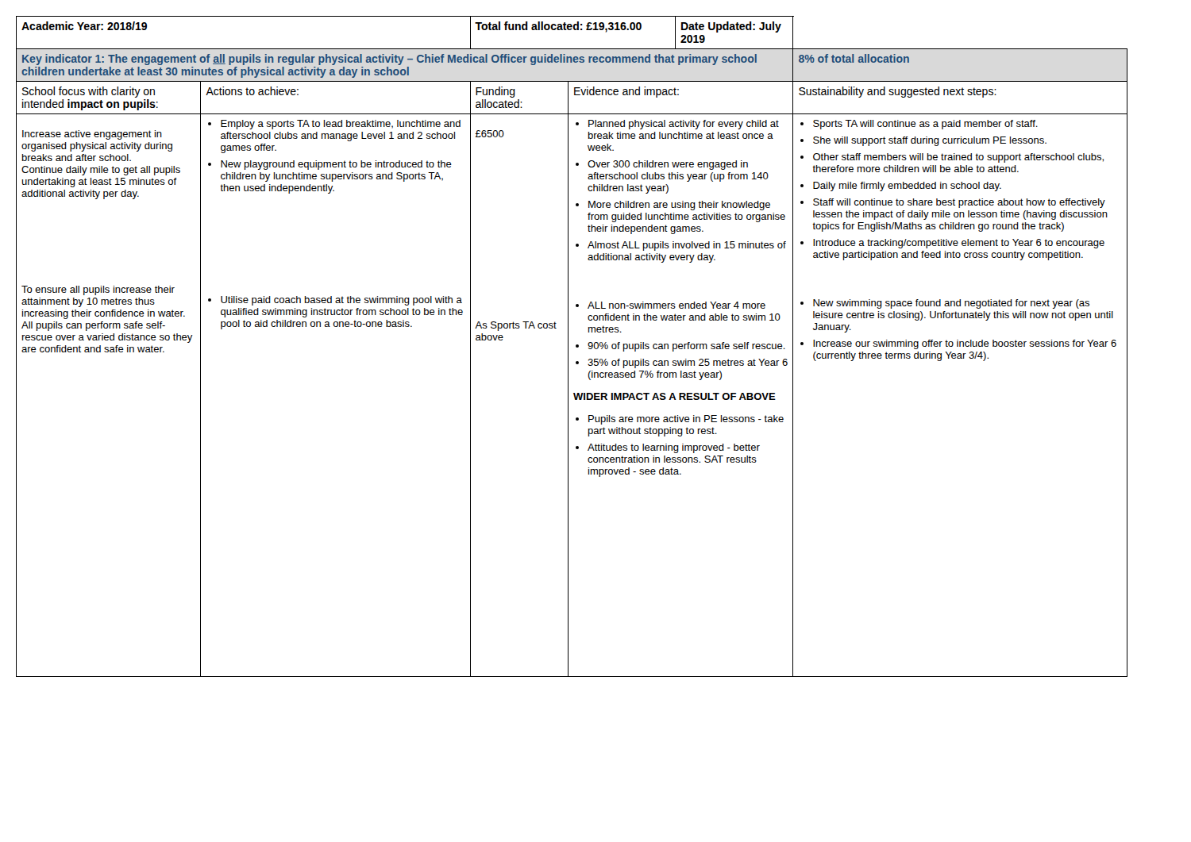| Academic Year: 2018/19 | Total fund allocated: £19,316.00 | Date Updated: July 2019 | |
| Key indicator 1: The engagement of all pupils in regular physical activity – Chief Medical Officer guidelines recommend that primary school children undertake at least 30 minutes of physical activity a day in school | 8% of total allocation |
| School focus with clarity on intended impact on pupils : | Actions to achieve: | Funding allocated: | Evidence and impact: | Sustainability and suggested next steps: |
| Increase active engagement in organised physical activity during breaks and after school. Continue daily mile to get all pupils undertaking at least 15 minutes of additional activity per day. To ensure all pupils increase their attainment by 10 metres thus increasing their confidence in water. All pupils can perform safe self-rescue over a varied distance so they are confident and safe in water. | Employ a sports TA to lead breaktime, lunchtime and afterschool clubs and manage Level 1 and 2 school games offer. New playground equipment to be introduced to the children by lunchtime supervisors and Sports TA, then used independently. Utilise paid coach based at the swimming pool with a qualified swimming instructor from school to be in the pool to aid children on a one-to-one basis. | £6500 As Sports TA cost above | Planned physical activity for every child at break time and lunchtime at least once a week. Over 300 children were engaged in afterschool clubs this year (up from 140 children last year) More children are using their knowledge from guided lunchtime activities to organise their independent games. Almost ALL pupils involved in 15 minutes of additional activity every day. ALL non-swimmers ended Year 4 more confident in the water and able to swim 10 metres. 90% of pupils can perform safe self rescue. 35% of pupils can swim 25 metres at Year 6 (increased 7% from last year) WIDER IMPACT AS A RESULT OF ABOVE Pupils are more active in PE lessons - take part without stopping to rest. Attitudes to learning improved - better concentration in lessons. SAT results improved - see data. | Sports TA will continue as a paid member of staff. She will support staff during curriculum PE lessons. Other staff members will be trained to support afterschool clubs, therefore more children will be able to attend. Daily mile firmly embedded in school day. Staff will continue to share best practice about how to effectively lessen the impact of daily mile on lesson time (having discussion topics for English/Maths as children go round the track) Introduce a tracking/competitive element to Year 6 to encourage active participation and feed into cross country competition. New swimming space found and negotiated for next year (as leisure centre is closing). Unfortunately this will now not open until January. Increase our swimming offer to include booster sessions for Year 6 (currently three terms during Year 3/4). |